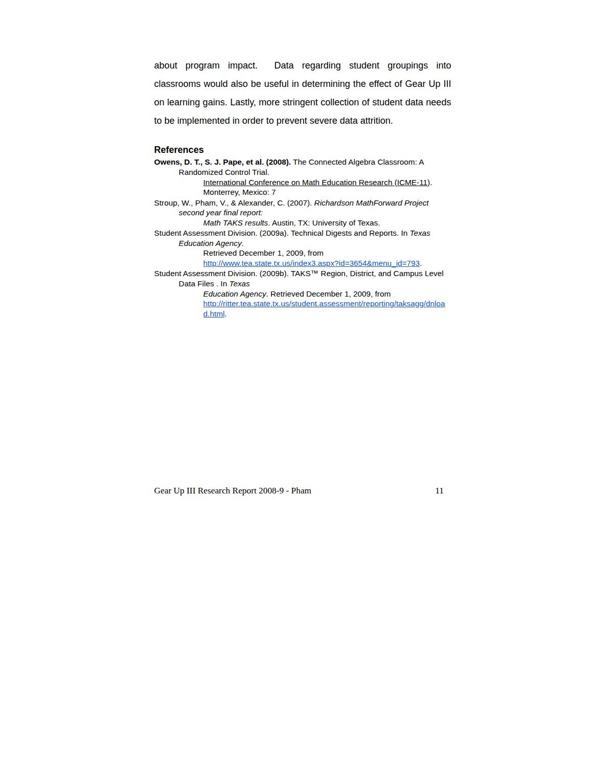about program impact. Data regarding student groupings into classrooms would also be useful in determining the effect of Gear Up III on learning gains. Lastly, more stringent collection of student data needs to be implemented in order to prevent severe data attrition.
References
Owens, D. T., S. J. Pape, et al. (2008). The Connected Algebra Classroom: A Randomized Control Trial. International Conference on Math Education Research (ICME-11). Monterrey, Mexico: 7
Stroup, W., Pham, V., & Alexander, C. (2007). Richardson MathForward Project second year final report: Math TAKS results. Austin, TX: University of Texas.
Student Assessment Division. (2009a). Technical Digests and Reports. In Texas Education Agency. Retrieved December 1, 2009, from http://www.tea.state.tx.us/index3.aspx?id=3654&menu_id=793.
Student Assessment Division. (2009b). TAKS™ Region, District, and Campus Level Data Files . In Texas Education Agency. Retrieved December 1, 2009, from http://ritter.tea.state.tx.us/student.assessment/reporting/taksagg/dnload.html.
Gear Up III Research Report 2008-9 - Pham 11